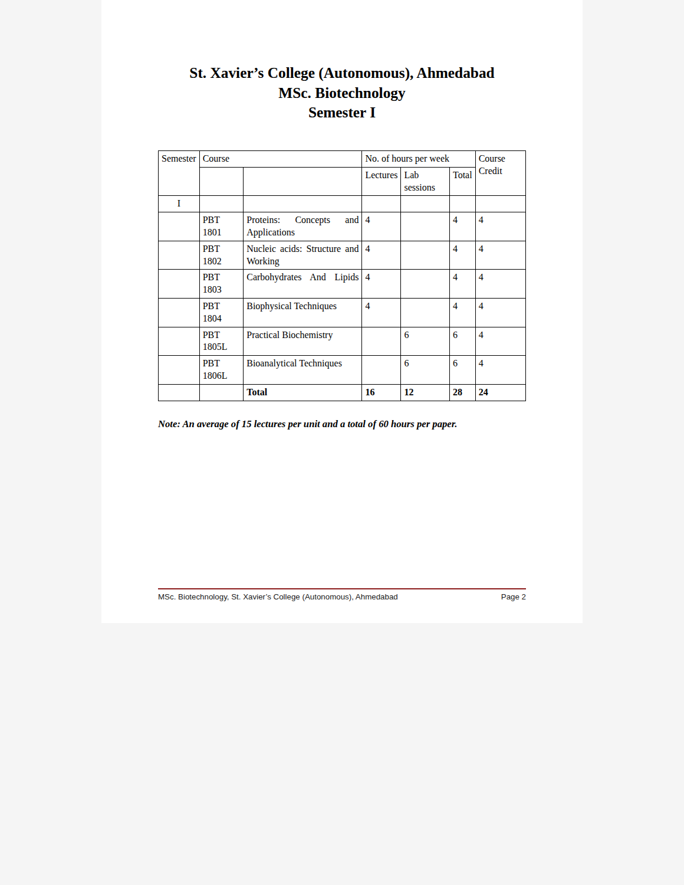St. Xavier’s College (Autonomous), Ahmedabad
MSc. Biotechnology
Semester I
| Semester | Course | No. of hours per week | Course Credit |
| | | Lectures | Lab sessions | Total |
| I | | | | | | |
| | PBT 1801 | Proteins: Concepts and Applications | 4 | | 4 | 4 |
| | PBT 1802 | Nucleic acids: Structure and Working | 4 | | 4 | 4 |
| | PBT 1803 | Carbohydrates And Lipids | 4 | | 4 | 4 |
| | PBT 1804 | Biophysical Techniques | 4 | | 4 | 4 |
| | PBT 1805L | Practical Biochemistry | | 6 | 6 | 4 |
| | PBT 1806L | Bioanalytical Techniques | | 6 | 6 | 4 |
| | | Total | 16 | 12 | 28 | 24 |
Note: An average of 15 lectures per unit and a total of 60 hours per paper.
MSc. Biotechnology, St. Xavier’s College (Autonomous), Ahmedabad Page 2